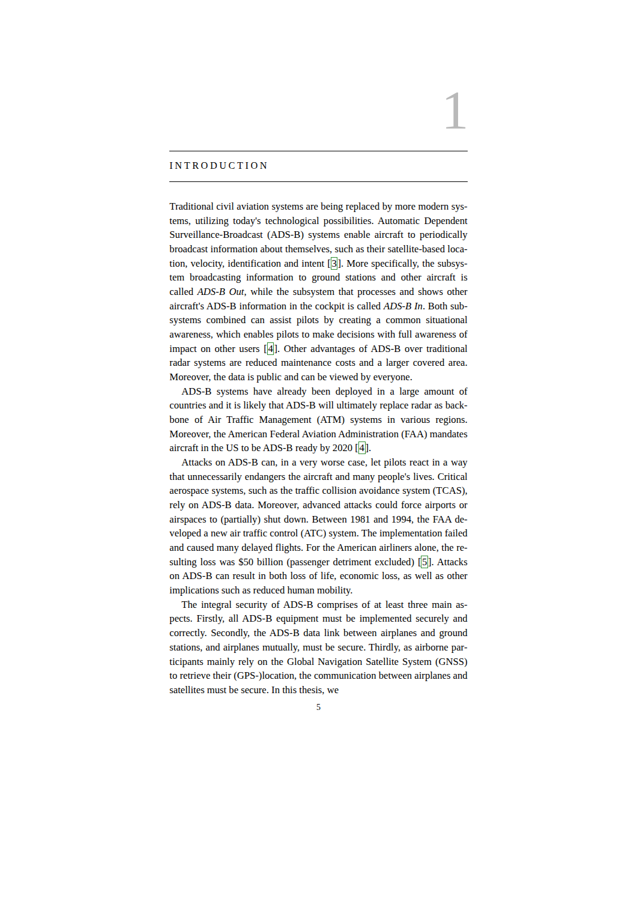1
Introduction
Traditional civil aviation systems are being replaced by more modern systems, utilizing today's technological possibilities. Automatic Dependent Surveillance-Broadcast (ADS-B) systems enable aircraft to periodically broadcast information about themselves, such as their satellite-based location, velocity, identification and intent [3]. More specifically, the subsystem broadcasting information to ground stations and other aircraft is called ADS-B Out, while the subsystem that processes and shows other aircraft's ADS-B information in the cockpit is called ADS-B In. Both subsystems combined can assist pilots by creating a common situational awareness, which enables pilots to make decisions with full awareness of impact on other users [4]. Other advantages of ADS-B over traditional radar systems are reduced maintenance costs and a larger covered area. Moreover, the data is public and can be viewed by everyone.
ADS-B systems have already been deployed in a large amount of countries and it is likely that ADS-B will ultimately replace radar as backbone of Air Traffic Management (ATM) systems in various regions. Moreover, the American Federal Aviation Administration (FAA) mandates aircraft in the US to be ADS-B ready by 2020 [4].
Attacks on ADS-B can, in a very worse case, let pilots react in a way that unnecessarily endangers the aircraft and many people's lives. Critical aerospace systems, such as the traffic collision avoidance system (TCAS), rely on ADS-B data. Moreover, advanced attacks could force airports or airspaces to (partially) shut down. Between 1981 and 1994, the FAA developed a new air traffic control (ATC) system. The implementation failed and caused many delayed flights. For the American airliners alone, the resulting loss was $50 billion (passenger detriment excluded) [5]. Attacks on ADS-B can result in both loss of life, economic loss, as well as other implications such as reduced human mobility.
The integral security of ADS-B comprises of at least three main aspects. Firstly, all ADS-B equipment must be implemented securely and correctly. Secondly, the ADS-B data link between airplanes and ground stations, and airplanes mutually, must be secure. Thirdly, as airborne participants mainly rely on the Global Navigation Satellite System (GNSS) to retrieve their (GPS-)location, the communication between airplanes and satellites must be secure. In this thesis, we
5